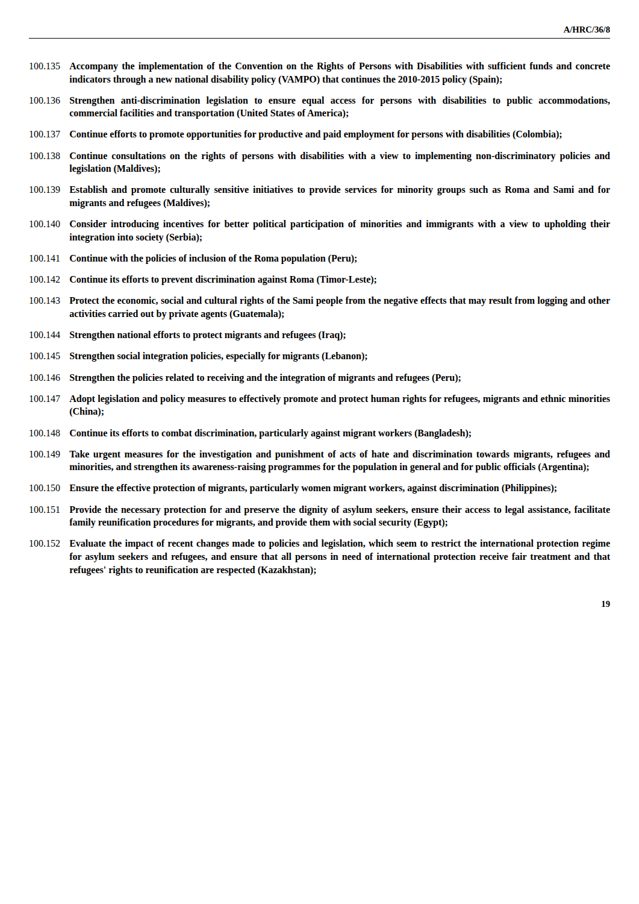A/HRC/36/8
100.135 Accompany the implementation of the Convention on the Rights of Persons with Disabilities with sufficient funds and concrete indicators through a new national disability policy (VAMPO) that continues the 2010-2015 policy (Spain);
100.136 Strengthen anti-discrimination legislation to ensure equal access for persons with disabilities to public accommodations, commercial facilities and transportation (United States of America);
100.137 Continue efforts to promote opportunities for productive and paid employment for persons with disabilities (Colombia);
100.138 Continue consultations on the rights of persons with disabilities with a view to implementing non-discriminatory policies and legislation (Maldives);
100.139 Establish and promote culturally sensitive initiatives to provide services for minority groups such as Roma and Sami and for migrants and refugees (Maldives);
100.140 Consider introducing incentives for better political participation of minorities and immigrants with a view to upholding their integration into society (Serbia);
100.141 Continue with the policies of inclusion of the Roma population (Peru);
100.142 Continue its efforts to prevent discrimination against Roma (Timor-Leste);
100.143 Protect the economic, social and cultural rights of the Sami people from the negative effects that may result from logging and other activities carried out by private agents (Guatemala);
100.144 Strengthen national efforts to protect migrants and refugees (Iraq);
100.145 Strengthen social integration policies, especially for migrants (Lebanon);
100.146 Strengthen the policies related to receiving and the integration of migrants and refugees (Peru);
100.147 Adopt legislation and policy measures to effectively promote and protect human rights for refugees, migrants and ethnic minorities (China);
100.148 Continue its efforts to combat discrimination, particularly against migrant workers (Bangladesh);
100.149 Take urgent measures for the investigation and punishment of acts of hate and discrimination towards migrants, refugees and minorities, and strengthen its awareness-raising programmes for the population in general and for public officials (Argentina);
100.150 Ensure the effective protection of migrants, particularly women migrant workers, against discrimination (Philippines);
100.151 Provide the necessary protection for and preserve the dignity of asylum seekers, ensure their access to legal assistance, facilitate family reunification procedures for migrants, and provide them with social security (Egypt);
100.152 Evaluate the impact of recent changes made to policies and legislation, which seem to restrict the international protection regime for asylum seekers and refugees, and ensure that all persons in need of international protection receive fair treatment and that refugees' rights to reunification are respected (Kazakhstan);
19